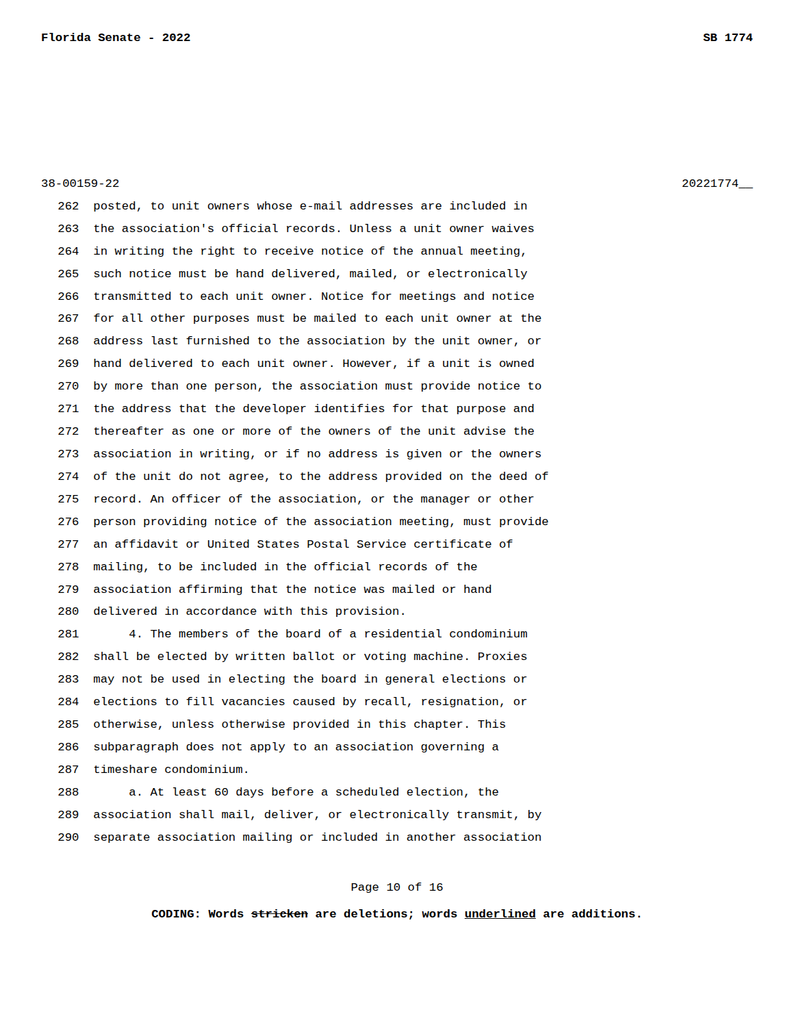Florida Senate - 2022 SB 1774
38-00159-22 20221774__
262 posted, to unit owners whose e-mail addresses are included in
263 the association's official records. Unless a unit owner waives
264 in writing the right to receive notice of the annual meeting,
265 such notice must be hand delivered, mailed, or electronically
266 transmitted to each unit owner. Notice for meetings and notice
267 for all other purposes must be mailed to each unit owner at the
268 address last furnished to the association by the unit owner, or
269 hand delivered to each unit owner. However, if a unit is owned
270 by more than one person, the association must provide notice to
271 the address that the developer identifies for that purpose and
272 thereafter as one or more of the owners of the unit advise the
273 association in writing, or if no address is given or the owners
274 of the unit do not agree, to the address provided on the deed of
275 record. An officer of the association, or the manager or other
276 person providing notice of the association meeting, must provide
277 an affidavit or United States Postal Service certificate of
278 mailing, to be included in the official records of the
279 association affirming that the notice was mailed or hand
280 delivered in accordance with this provision.
281 4. The members of the board of a residential condominium
282 shall be elected by written ballot or voting machine. Proxies
283 may not be used in electing the board in general elections or
284 elections to fill vacancies caused by recall, resignation, or
285 otherwise, unless otherwise provided in this chapter. This
286 subparagraph does not apply to an association governing a
287 timeshare condominium.
288 a. At least 60 days before a scheduled election, the
289 association shall mail, deliver, or electronically transmit, by
290 separate association mailing or included in another association
Page 10 of 16
CODING: Words stricken are deletions; words underlined are additions.